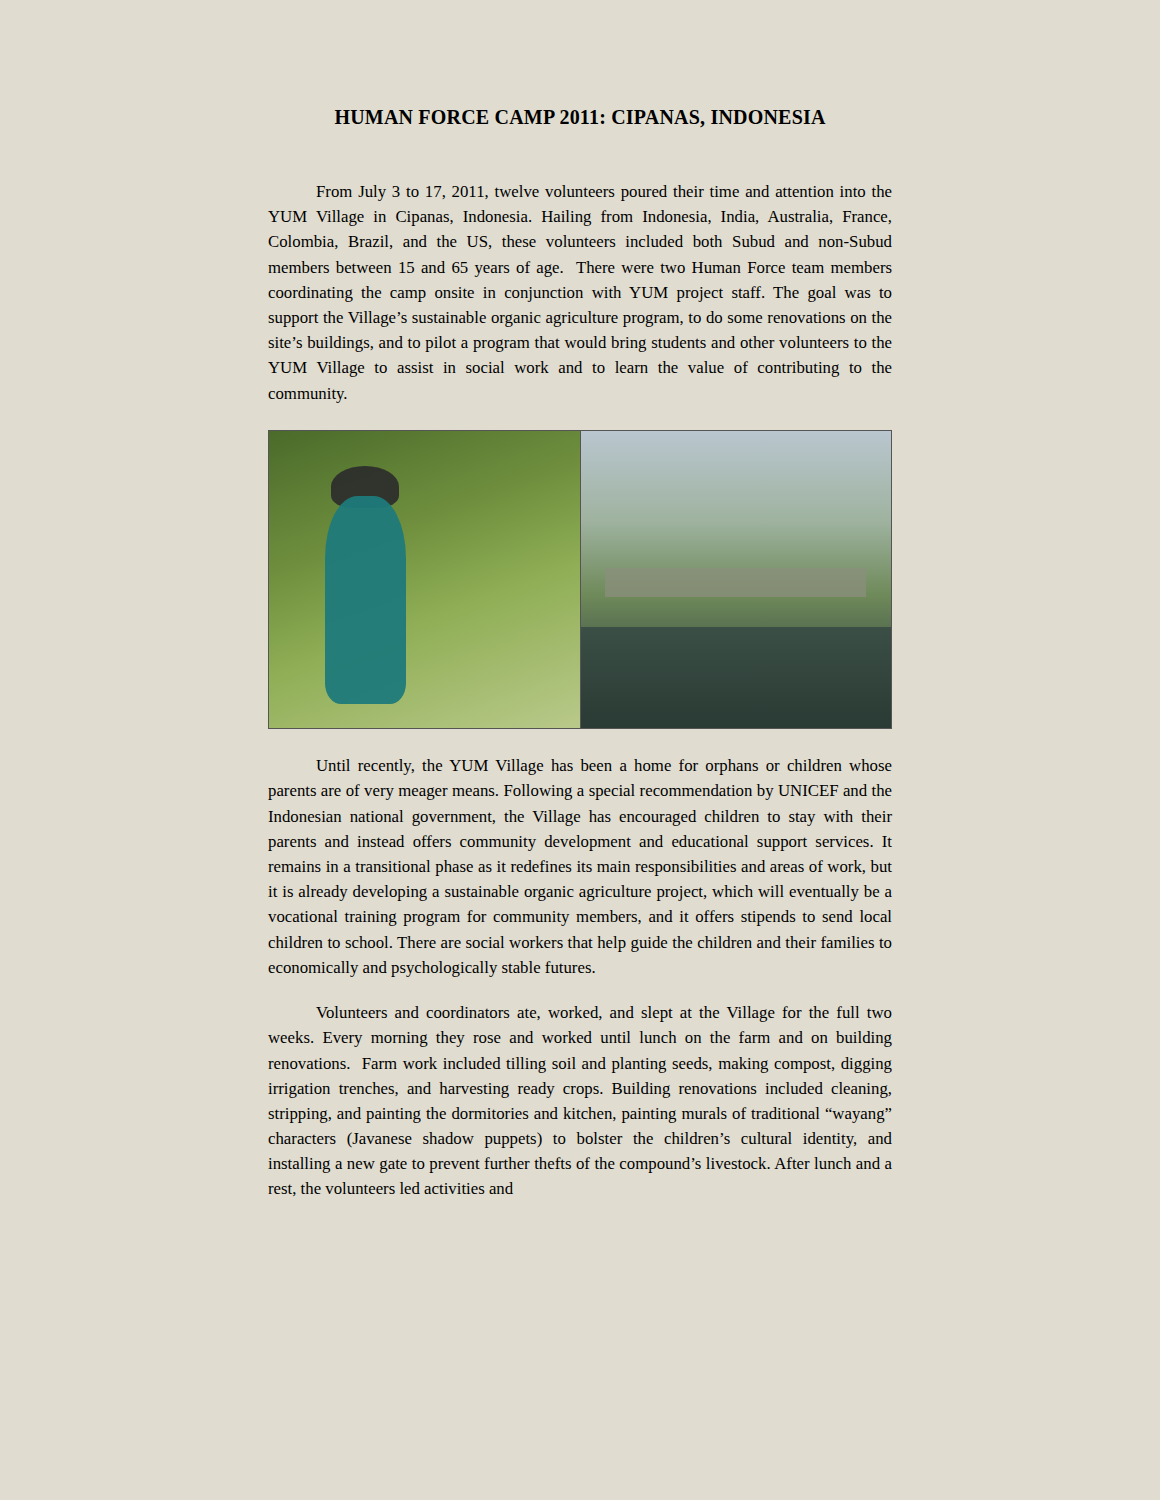HUMAN FORCE CAMP 2011: CIPANAS, INDONESIA
From July 3 to 17, 2011, twelve volunteers poured their time and attention into the YUM Village in Cipanas, Indonesia. Hailing from Indonesia, India, Australia, France, Colombia, Brazil, and the US, these volunteers included both Subud and non-Subud members between 15 and 65 years of age. There were two Human Force team members coordinating the camp onsite in conjunction with YUM project staff. The goal was to support the Village’s sustainable organic agriculture program, to do some renovations on the site’s buildings, and to pilot a program that would bring students and other volunteers to the YUM Village to assist in social work and to learn the value of contributing to the community.
Until recently, the YUM Village has been a home for orphans or children whose parents are of very meager means. Following a special recommendation by UNICEF and the Indonesian national government, the Village has encouraged children to stay with their parents and instead offers community development and educational support services. It remains in a transitional phase as it redefines its main responsibilities and areas of work, but it is already developing a sustainable organic agriculture project, which will eventually be a vocational training program for community members, and it offers stipends to send local children to school. There are social workers that help guide the children and their families to economically and psychologically stable futures.
Volunteers and coordinators ate, worked, and slept at the Village for the full two weeks. Every morning they rose and worked until lunch on the farm and on building renovations. Farm work included tilling soil and planting seeds, making compost, digging irrigation trenches, and harvesting ready crops. Building renovations included cleaning, stripping, and painting the dormitories and kitchen, painting murals of traditional “wayang” characters (Javanese shadow puppets) to bolster the children’s cultural identity, and installing a new gate to prevent further thefts of the compound’s livestock. After lunch and a rest, the volunteers led activities and